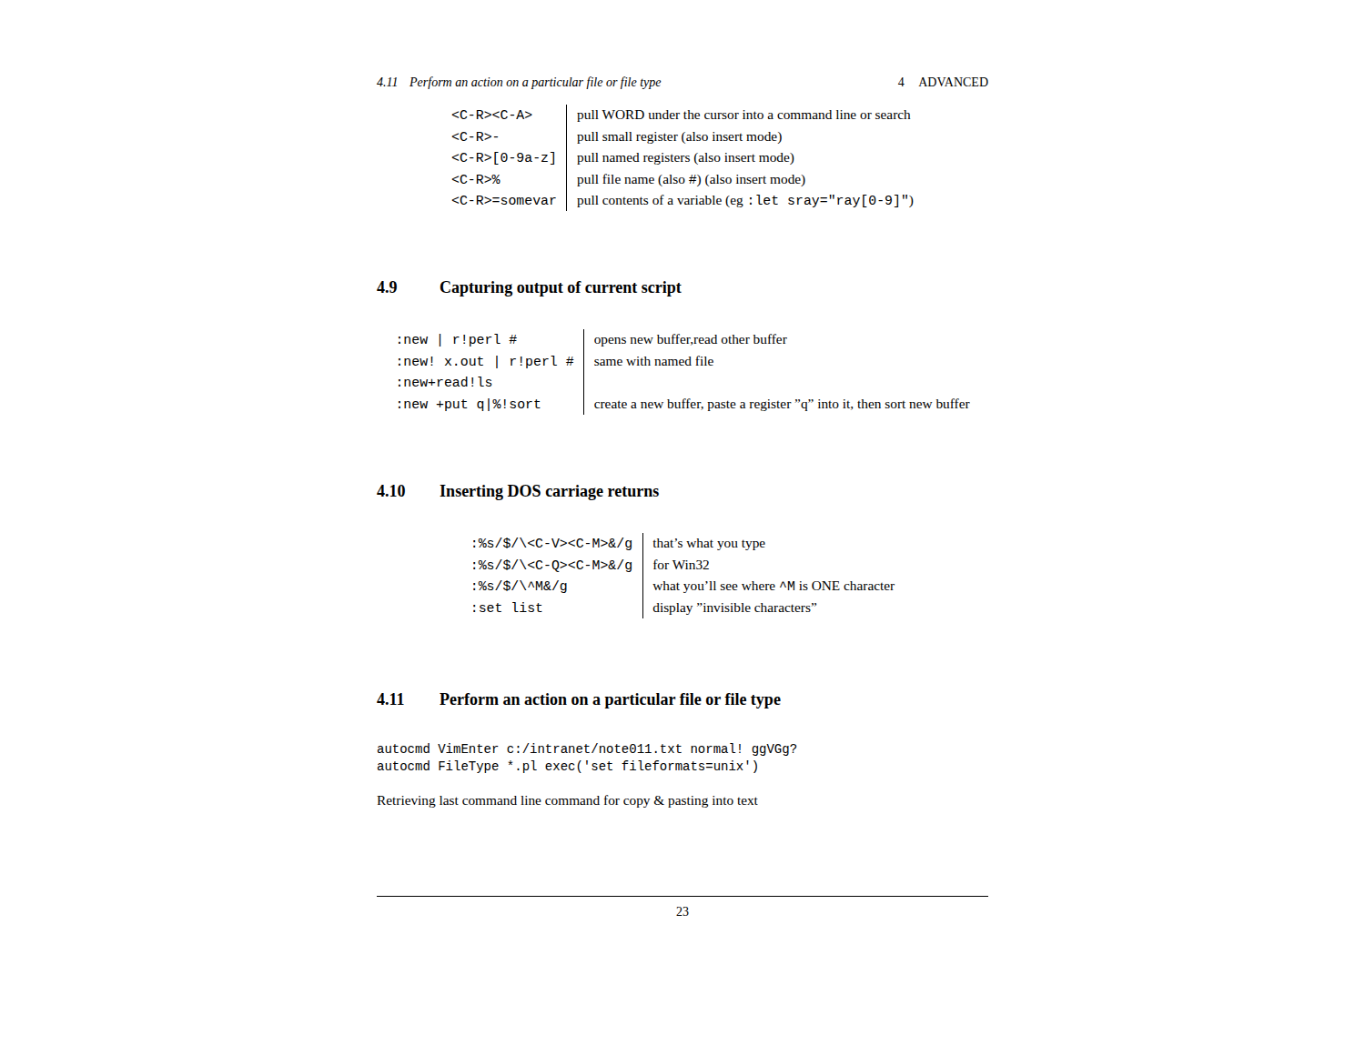4.11 Perform an action on a particular file or file type
4 ADVANCED
| <C-R><C-A> | pull WORD under the cursor into a command line or search |
| <C-R>- | pull small register (also insert mode) |
| <C-R>[0-9a-z] | pull named registers (also insert mode) |
| <C-R>% | pull file name (also # ) (also insert mode) |
| <C-R>=somevar | pull contents of a variable (eg :let sray="ray[0-9]" ) |
4.9 Capturing output of current script
| :new / r!perl # | opens new buffer,read other buffer |
| :new! x.out / r!perl # | same with named file |
| :new+read!ls | |
| :new +put q/%!sort | create a new buffer, paste a register ”q” into it, then sort new buffer |
4.10 Inserting DOS carriage returns
| :%s/$/\<C-V><C-M>&/g | that’s what you type |
| :%s/$/\<C-Q><C-M>&/g | for Win32 |
| :%s/$/\^M&/g | what you’ll see where ^M is ONE character |
| :set list | display ”invisible characters” |
4.11 Perform an action on a particular file or file type
autocmd VimEnter c:/intranet/note011.txt normal! ggVGg?
autocmd FileType *.pl exec('set fileformats=unix')
Retrieving last command line command for copy & pasting into text
23